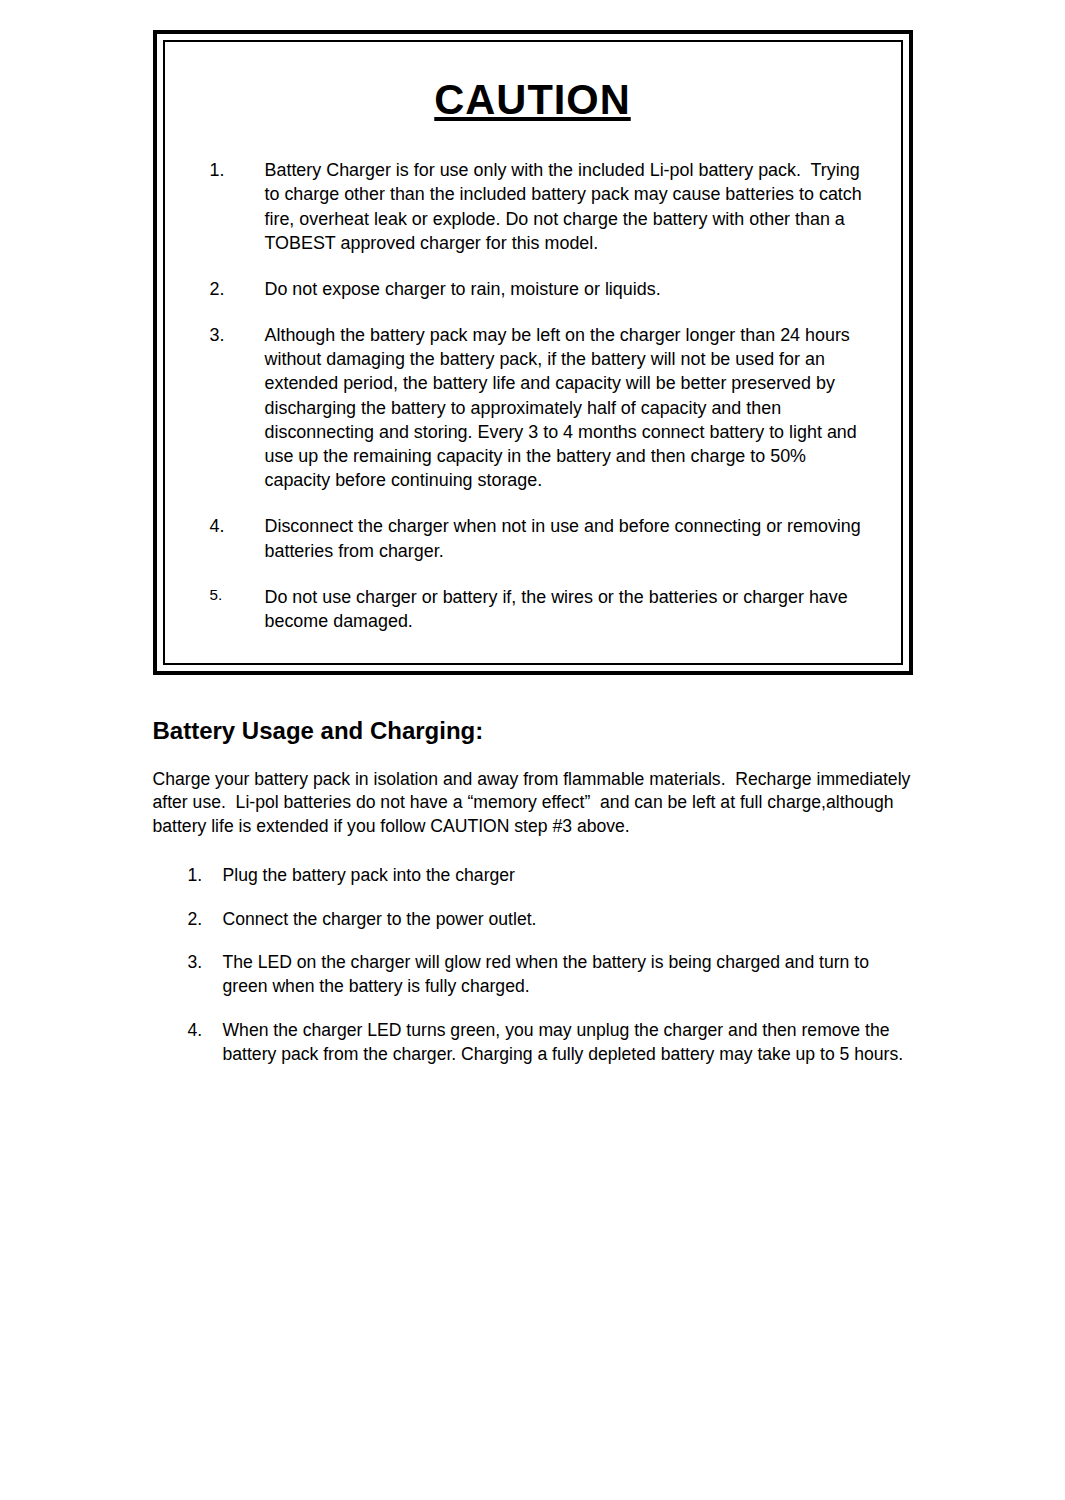CAUTION
Battery Charger is for use only with the included Li-pol battery pack. Trying to charge other than the included battery pack may cause batteries to catch fire, overheat leak or explode. Do not charge the battery with other than a TOBEST approved charger for this model.
Do not expose charger to rain, moisture or liquids.
Although the battery pack may be left on the charger longer than 24 hours without damaging the battery pack, if the battery will not be used for an extended period, the battery life and capacity will be better preserved by discharging the battery to approximately half of capacity and then disconnecting and storing. Every 3 to 4 months connect battery to light and use up the remaining capacity in the battery and then charge to 50% capacity before continuing storage.
Disconnect the charger when not in use and before connecting or removing batteries from charger.
Do not use charger or battery if, the wires or the batteries or charger have become damaged.
Battery Usage and Charging:
Charge your battery pack in isolation and away from flammable materials. Recharge immediately after use. Li-pol batteries do not have a “memory effect” and can be left at full charge,although battery life is extended if you follow CAUTION step #3 above.
Plug the battery pack into the charger
Connect the charger to the power outlet.
The LED on the charger will glow red when the battery is being charged and turn to green when the battery is fully charged.
When the charger LED turns green, you may unplug the charger and then remove the battery pack from the charger. Charging a fully depleted battery may take up to 5 hours.